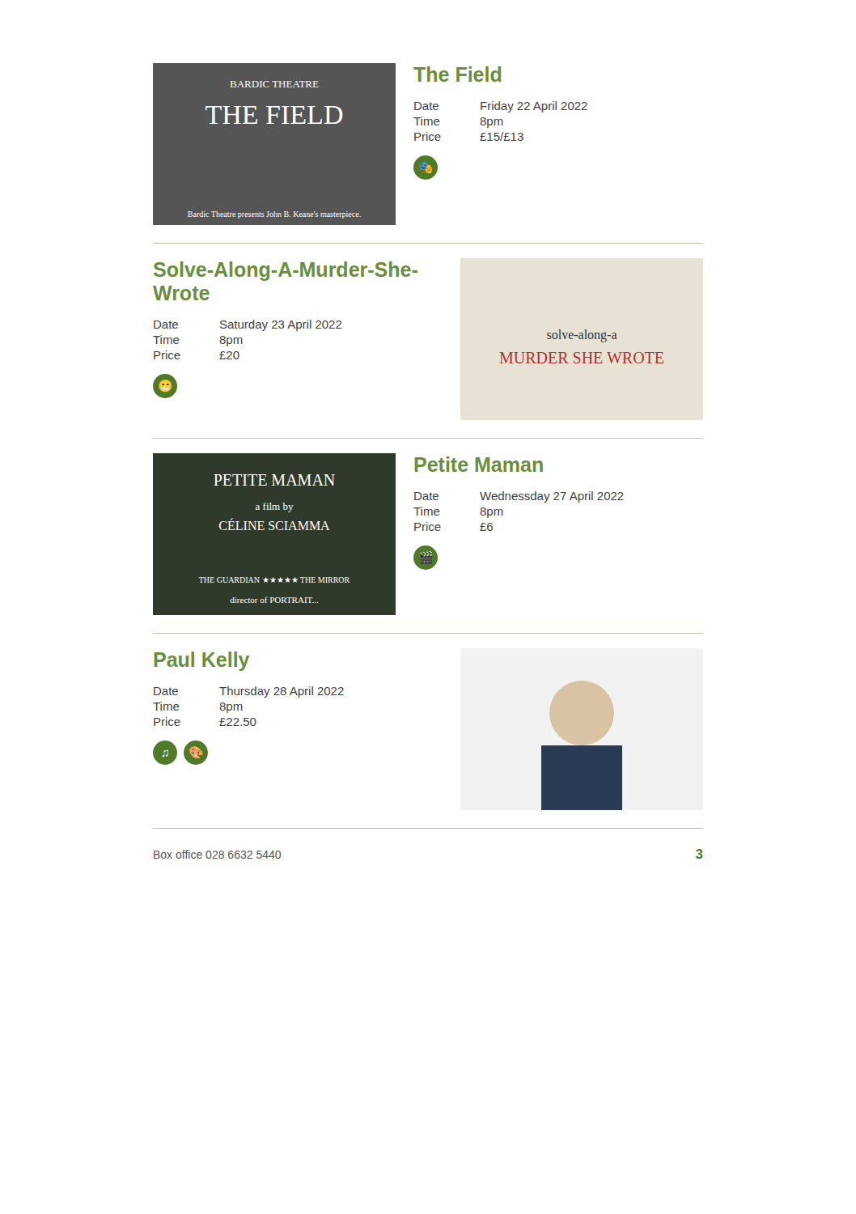The Field
| Date | Friday 22 April 2022 |
| Time | 8pm |
| Price | £15/£13 |
🎭
Solve-Along-A-Murder-She-Wrote
| Date | Saturday 23 April 2022 |
| Time | 8pm |
| Price | £20 |
😁
Petite Maman
| Date | Wednessday 27 April 2022 |
| Time | 8pm |
| Price | £6 |
🎬
Paul Kelly
| Date | Thursday 28 April 2022 |
| Time | 8pm |
| Price | £22.50 |
♫
🎨
Box office 028 6632 5440
3